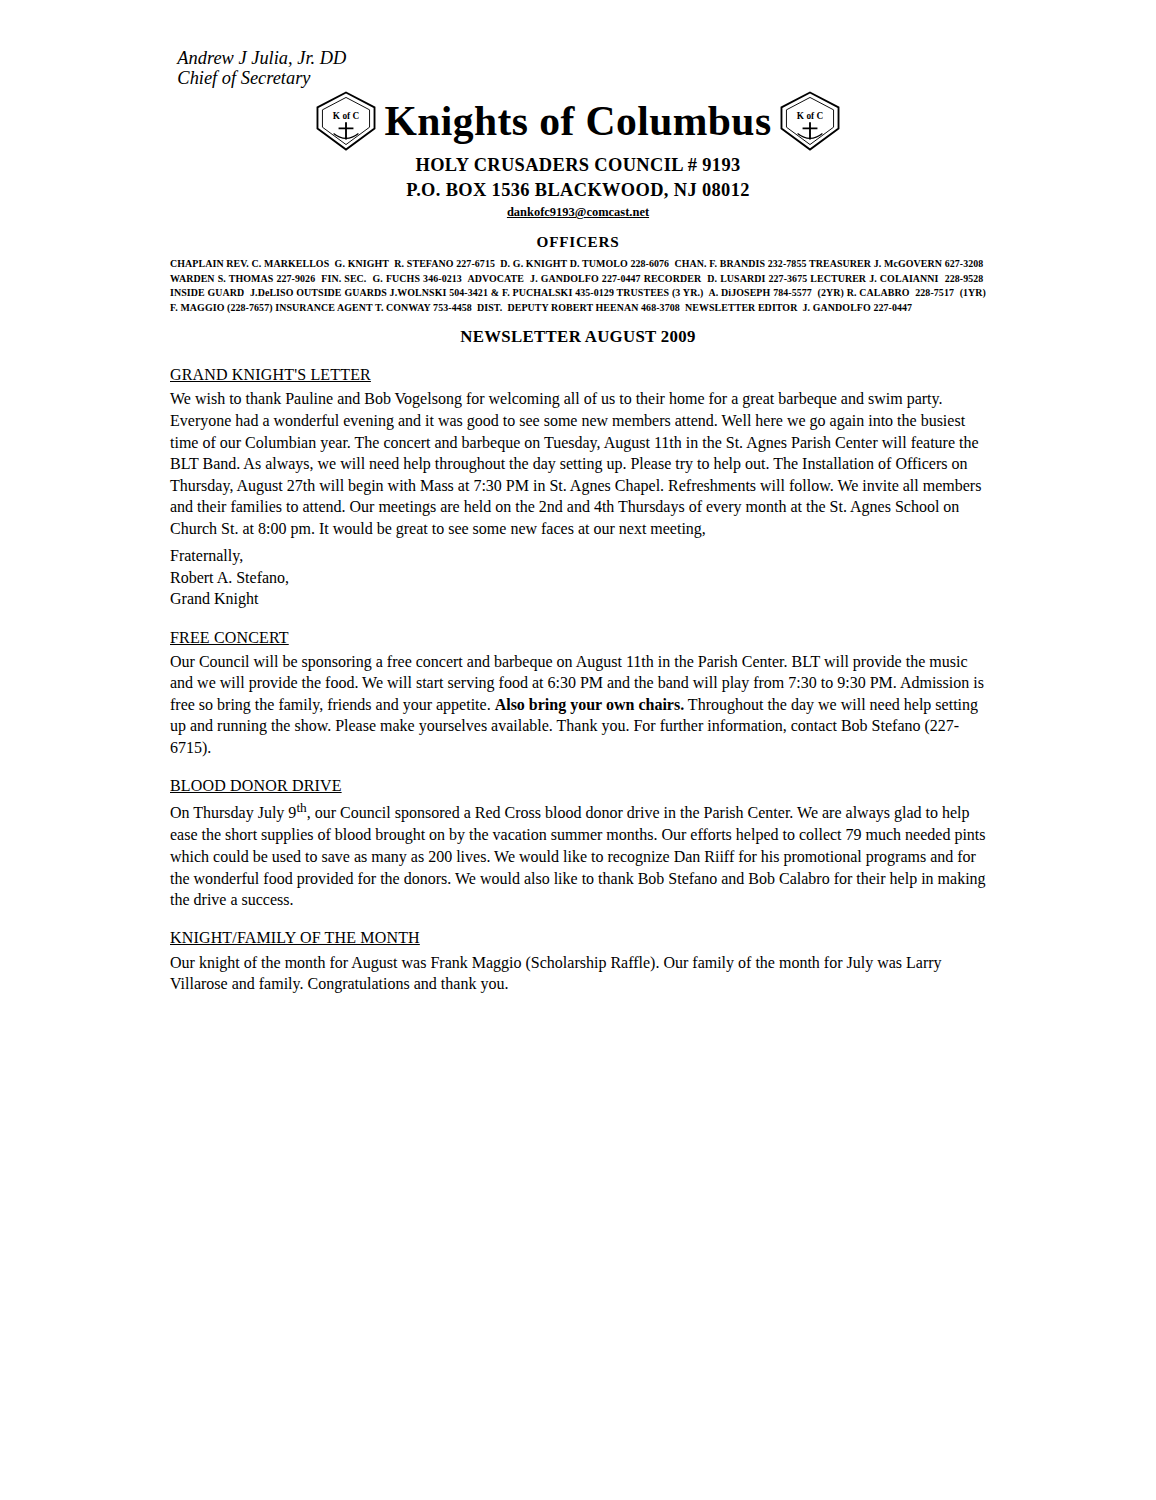Andrew J Julia, Jr. DD
Chief of Secretary
K of C
Knights of Columbus
K of C
HOLY CRUSADERS COUNCIL # 9193
P.O. BOX 1536 BLACKWOOD, NJ 08012
dankofc9193@comcast.net
OFFICERS
CHAPLAIN REV. C. MARKELLOS G. KNIGHT R. STEFANO 227-6715 D. G. KNIGHT D. TUMOLO 228-6076 CHAN. F. BRANDIS 232-7855 TREASURER J. McGOVERN 627-3208 WARDEN S. THOMAS 227-9026 FIN. SEC. G. FUCHS 346-0213 ADVOCATE J. GANDOLFO 227-0447 RECORDER D. LUSARDI 227-3675 LECTURER J. COLAIANNI 228-9528 INSIDE GUARD J.DeLISO OUTSIDE GUARDS J.WOLNSKI 504-3421 & F. PUCHALSKI 435-0129 TRUSTEES (3 YR.) A. DiJOSEPH 784-5577 (2YR) R. CALABRO 228-7517 (1YR) F. MAGGIO (228-7657) INSURANCE AGENT T. CONWAY 753-4458 DIST. DEPUTY ROBERT HEENAN 468-3708 NEWSLETTER EDITOR J. GANDOLFO 227-0447
NEWSLETTER AUGUST 2009
GRAND KNIGHT'S LETTER
We wish to thank Pauline and Bob Vogelsong for welcoming all of us to their home for a great barbeque and swim party. Everyone had a wonderful evening and it was good to see some new members attend. Well here we go again into the busiest time of our Columbian year. The concert and barbeque on Tuesday, August 11th in the St. Agnes Parish Center will feature the BLT Band. As always, we will need help throughout the day setting up. Please try to help out. The Installation of Officers on Thursday, August 27th will begin with Mass at 7:30 PM in St. Agnes Chapel. Refreshments will follow. We invite all members and their families to attend. Our meetings are held on the 2nd and 4th Thursdays of every month at the St. Agnes School on Church St. at 8:00 pm. It would be great to see some new faces at our next meeting,
Fraternally,
Robert A. Stefano,
Grand Knight
FREE CONCERT
Our Council will be sponsoring a free concert and barbeque on August 11th in the Parish Center. BLT will provide the music and we will provide the food. We will start serving food at 6:30 PM and the band will play from 7:30 to 9:30 PM. Admission is free so bring the family, friends and your appetite. Also bring your own chairs. Throughout the day we will need help setting up and running the show. Please make yourselves available. Thank you. For further information, contact Bob Stefano (227-6715).
BLOOD DONOR DRIVE
On Thursday July 9th, our Council sponsored a Red Cross blood donor drive in the Parish Center. We are always glad to help ease the short supplies of blood brought on by the vacation summer months. Our efforts helped to collect 79 much needed pints which could be used to save as many as 200 lives. We would like to recognize Dan Riiff for his promotional programs and for the wonderful food provided for the donors. We would also like to thank Bob Stefano and Bob Calabro for their help in making the drive a success.
KNIGHT/FAMILY OF THE MONTH
Our knight of the month for August was Frank Maggio (Scholarship Raffle). Our family of the month for July was Larry Villarose and family. Congratulations and thank you.